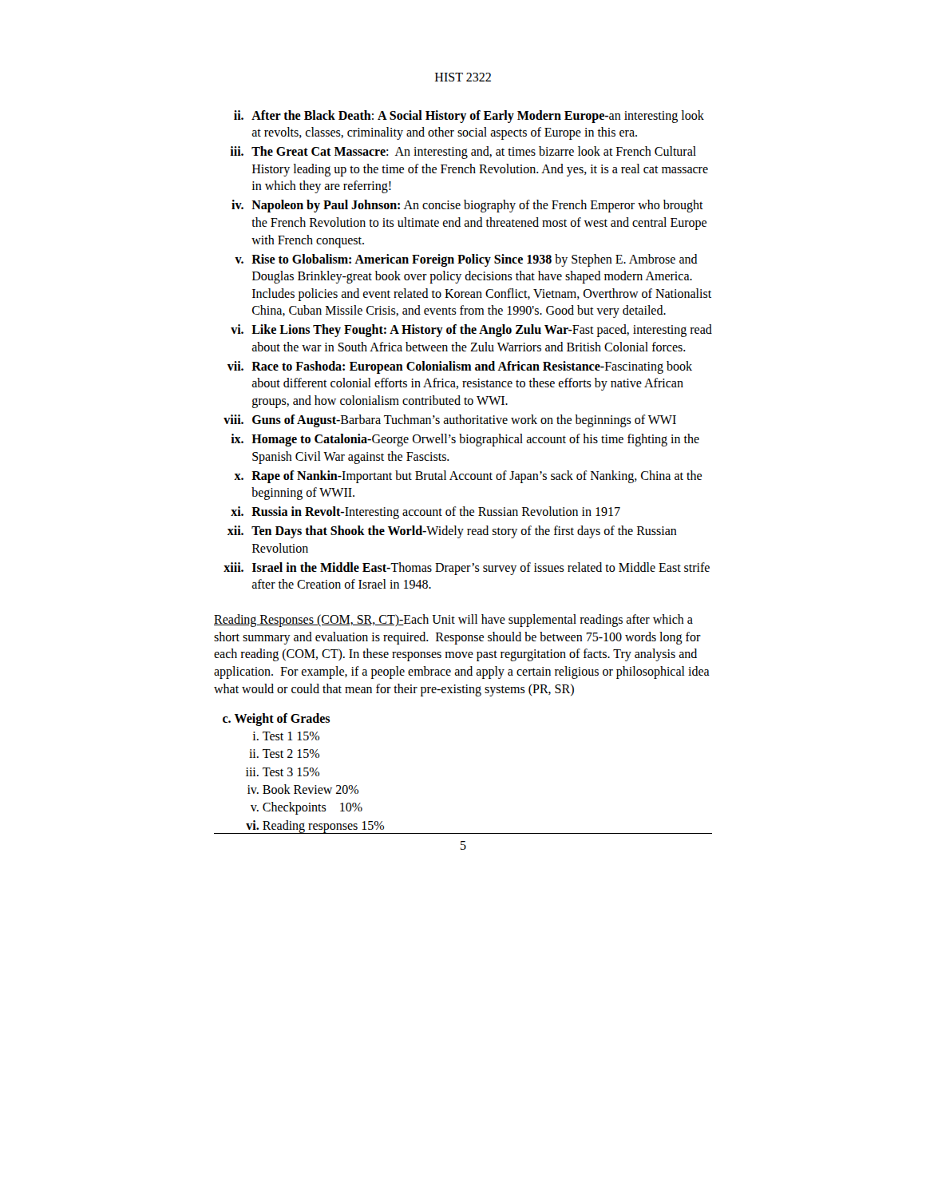HIST 2322
After the Black Death: A Social History of Early Modern Europe-an interesting look at revolts, classes, criminality and other social aspects of Europe in this era.
The Great Cat Massacre: An interesting and, at times bizarre look at French Cultural History leading up to the time of the French Revolution. And yes, it is a real cat massacre in which they are referring!
Napoleon by Paul Johnson: An concise biography of the French Emperor who brought the French Revolution to its ultimate end and threatened most of west and central Europe with French conquest.
Rise to Globalism: American Foreign Policy Since 1938 by Stephen E. Ambrose and Douglas Brinkley-great book over policy decisions that have shaped modern America. Includes policies and event related to Korean Conflict, Vietnam, Overthrow of Nationalist China, Cuban Missile Crisis, and events from the 1990's. Good but very detailed.
Like Lions They Fought: A History of the Anglo Zulu War-Fast paced, interesting read about the war in South Africa between the Zulu Warriors and British Colonial forces.
Race to Fashoda: European Colonialism and African Resistance-Fascinating book about different colonial efforts in Africa, resistance to these efforts by native African groups, and how colonialism contributed to WWI.
Guns of August-Barbara Tuchman’s authoritative work on the beginnings of WWI
Homage to Catalonia-George Orwell’s biographical account of his time fighting in the Spanish Civil War against the Fascists.
Rape of Nankin-Important but Brutal Account of Japan’s sack of Nanking, China at the beginning of WWII.
Russia in Revolt-Interesting account of the Russian Revolution in 1917
Ten Days that Shook the World-Widely read story of the first days of the Russian Revolution
Israel in the Middle East-Thomas Draper’s survey of issues related to Middle East strife after the Creation of Israel in 1948.
Reading Responses (COM, SR, CT)-Each Unit will have supplemental readings after which a short summary and evaluation is required. Response should be between 75-100 words long for each reading (COM, CT). In these responses move past regurgitation of facts. Try analysis and application. For example, if a people embrace and apply a certain religious or philosophical idea what would or could that mean for their pre-existing systems (PR, SR)
Weight of Grades
Test 1 15%
Test 2 15%
Test 3 15%
Book Review 20%
Checkpoints 10%
Reading responses 15%
5